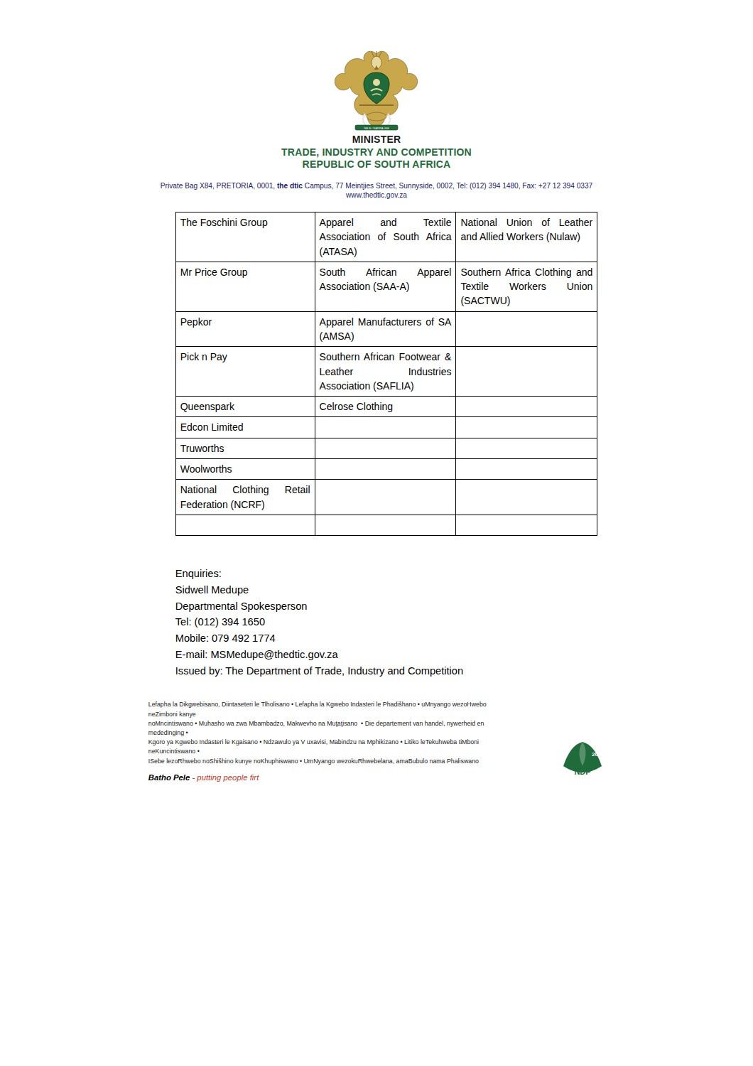!KE E: /XARRA //KE
MINISTER
TRADE, INDUSTRY AND COMPETITION
REPUBLIC OF SOUTH AFRICA
Private Bag X84, PRETORIA, 0001, the dtic Campus, 77 Meintjies Street, Sunnyside, 0002, Tel: (012) 394 1480, Fax: +27 12 394 0337
www.thedtic.gov.za
| The Foschini Group | Apparel and Textile Association of South Africa (ATASA) | National Union of Leather and Allied Workers (Nulaw) |
| Mr Price Group | South African Apparel Association (SAA-A) | Southern Africa Clothing and Textile Workers Union (SACTWU) |
| Pepkor | Apparel Manufacturers of SA (AMSA) | |
| Pick n Pay | Southern African Footwear & Leather Industries Association (SAFLIA) | |
| Queenspark | Celrose Clothing | |
| Edcon Limited | | |
| Truworths | | |
| Woolworths | | |
| National Clothing Retail Federation (NCRF) | | |
Enquiries:
Sidwell Medupe
Departmental Spokesperson
Tel: (012) 394 1650
Mobile: 079 492 1774
E-mail: MSMedupe@thedtic.gov.za
Issued by: The Department of Trade, Industry and Competition
Lefapha la Dikgwebisano, Diintaseteri le Tlholisano • Lefapha la Kgwebo Indasteri le Phadišhano • uMnyango wezoHwebo neZimboni kanye
noMncintiswano • Muhasho wa zwa Mbambadzo, Makwevho na Muţaţisano • Die departement van handel, nywerheid en mededinging •
Kgoro ya Kgwebo Indasteri le Kgaisano • Ndzawulo ya V uxavisi, Mabindzu na Mphikizano • Litiko leTekuhweba tiMboni neKuncintiswano •
ISebe lezoRhwebo noShišhino kunye noKhuphiswano • UmNyango wezokuRhwebelana, amaBubulo nama Phaliswano
Batho Pele - putting people fi rt
2030 NDP